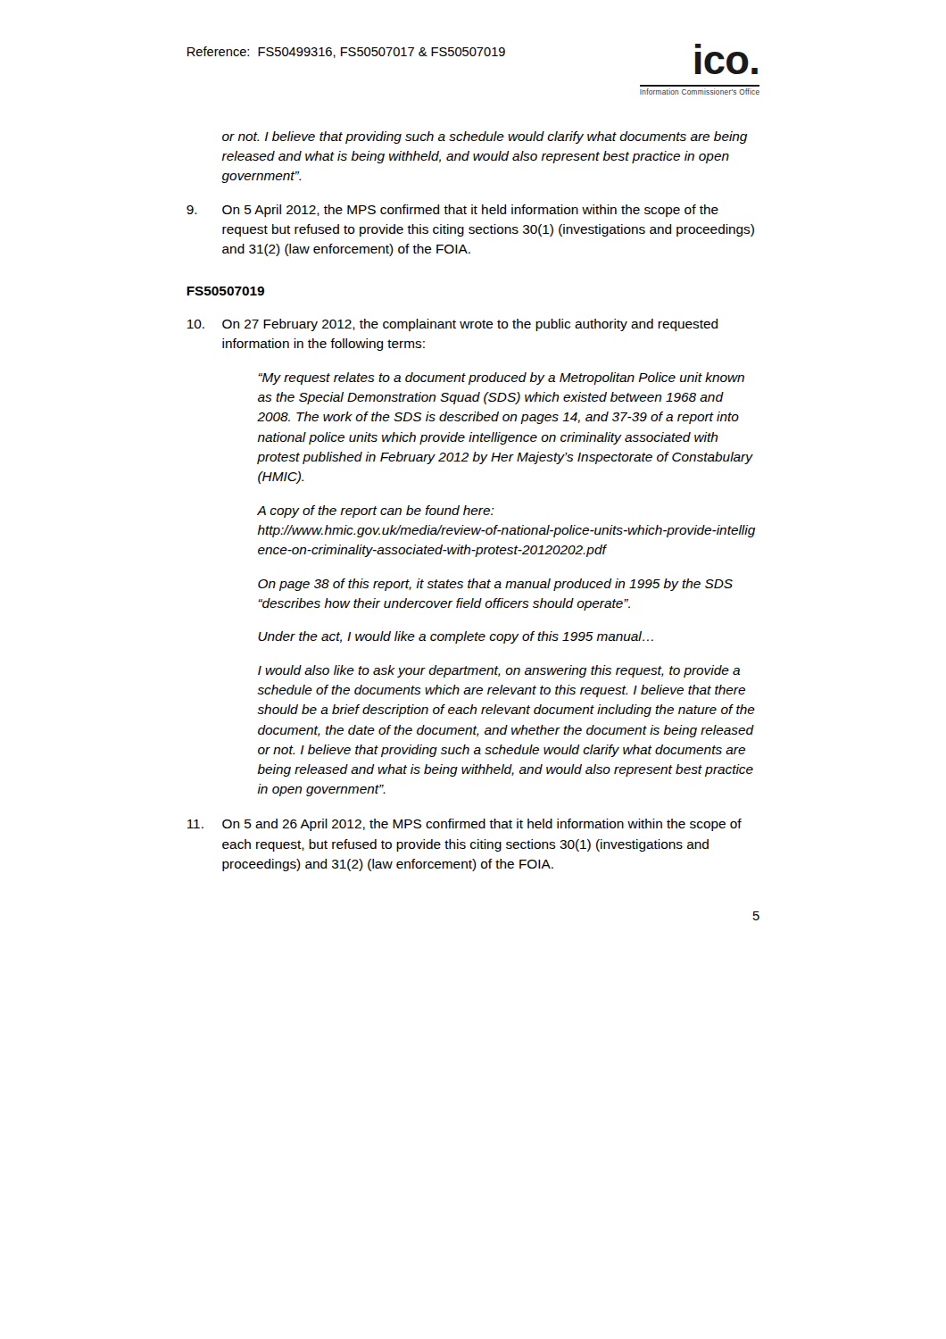Reference: FS50499316, FS50507017 & FS50507019
ico.
Information Commissioner's Office
or not. I believe that providing such a schedule would clarify what documents are being released and what is being withheld, and would also represent best practice in open government”.
9.
On 5 April 2012, the MPS confirmed that it held information within the scope of the request but refused to provide this citing sections 30(1) (investigations and proceedings) and 31(2) (law enforcement) of the FOIA.
FS50507019
10.
On 27 February 2012, the complainant wrote to the public authority and requested information in the following terms:
“My request relates to a document produced by a Metropolitan Police unit known as the Special Demonstration Squad (SDS) which existed between 1968 and 2008. The work of the SDS is described on pages 14, and 37-39 of a report into national police units which provide intelligence on criminality associated with protest published in February 2012 by Her Majesty’s Inspectorate of Constabulary (HMIC).
A copy of the report can be found here:
http://www.hmic.gov.uk/media/review-of-national-police-units-which-provide-intelligence-on-criminality-associated-with-protest-20120202.pdf
On page 38 of this report, it states that a manual produced in 1995 by the SDS “describes how their undercover field officers should operate”.
Under the act, I would like a complete copy of this 1995 manual…
I would also like to ask your department, on answering this request, to provide a schedule of the documents which are relevant to this request. I believe that there should be a brief description of each relevant document including the nature of the document, the date of the document, and whether the document is being released or not. I believe that providing such a schedule would clarify what documents are being released and what is being withheld, and would also represent best practice in open government”.
11.
On 5 and 26 April 2012, the MPS confirmed that it held information within the scope of each request, but refused to provide this citing sections 30(1) (investigations and proceedings) and 31(2) (law enforcement) of the FOIA.
5